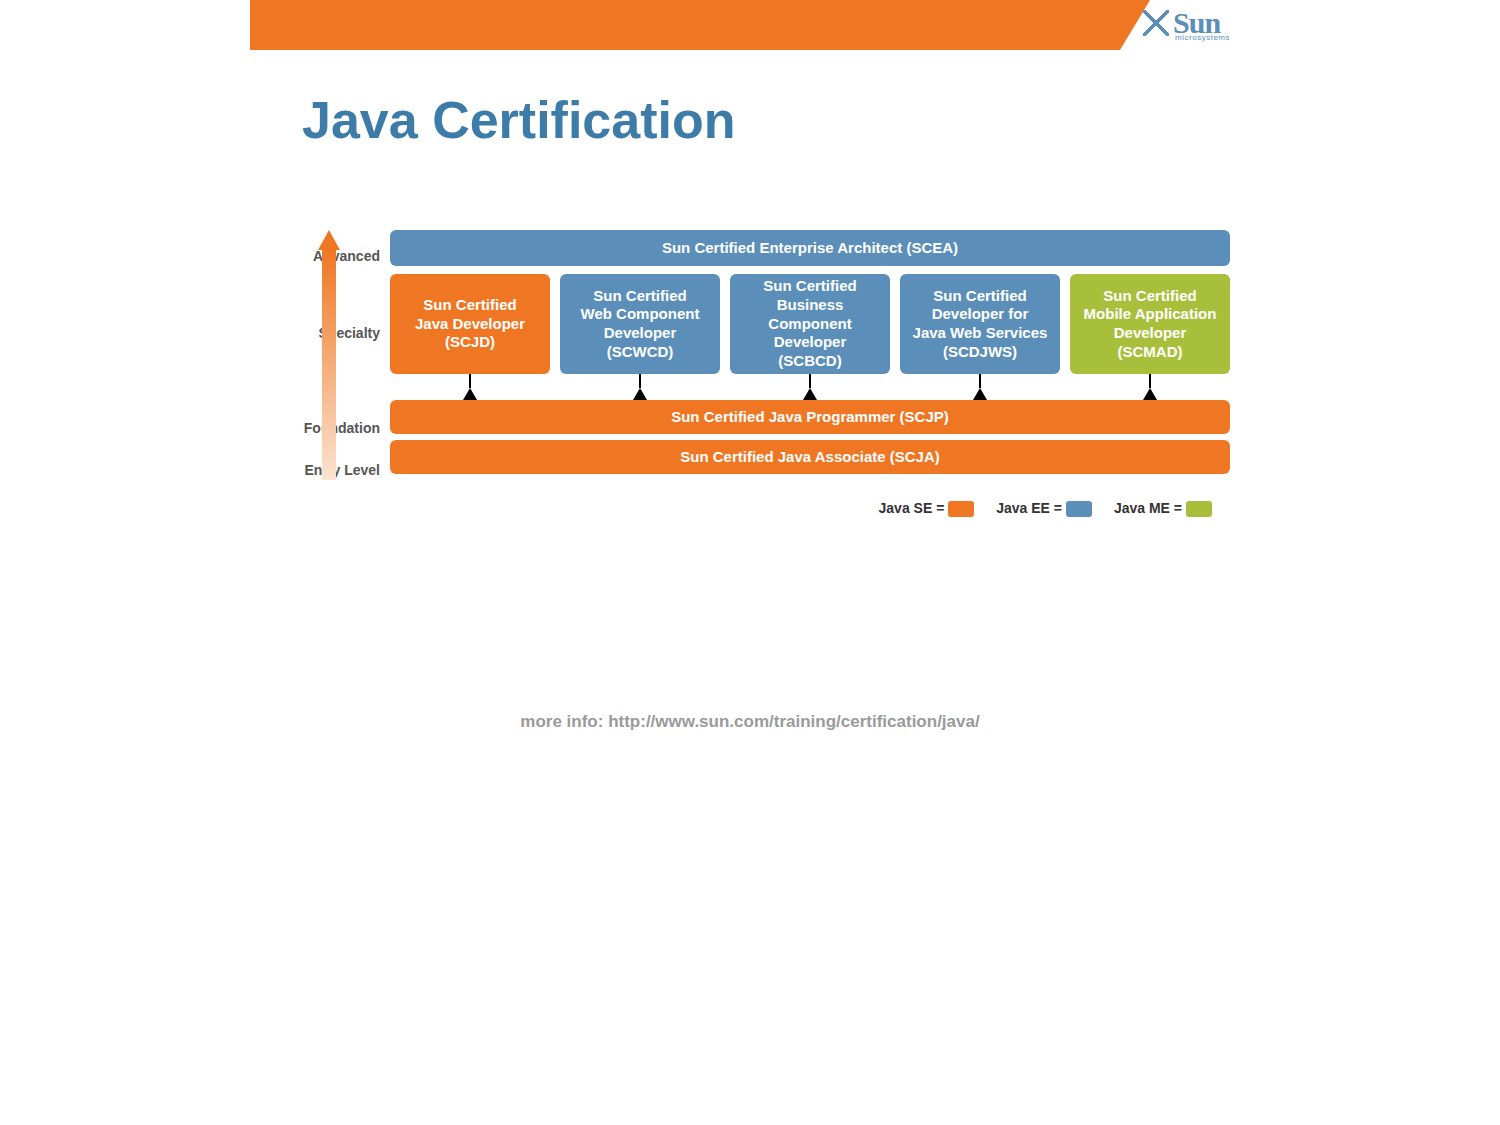Sun microsystems
Java Certification
Advanced
Specialty
Foundation
Entry Level
Sun Certified Enterprise Architect (SCEA)
Sun Certified
Java Developer
(SCJD)
Sun Certified
Web Component
Developer
(SCWCD)
Sun Certified
Business Component
Developer
(SCBCD)
Sun Certified
Developer for
Java Web Services
(SCDJWS)
Sun Certified
Mobile Application
Developer
(SCMAD)
Sun Certified Java Programmer (SCJP)
Sun Certified Java Associate (SCJA)
Java SE = Java EE = Java ME =
more info: http://www.sun.com/training/certification/java/